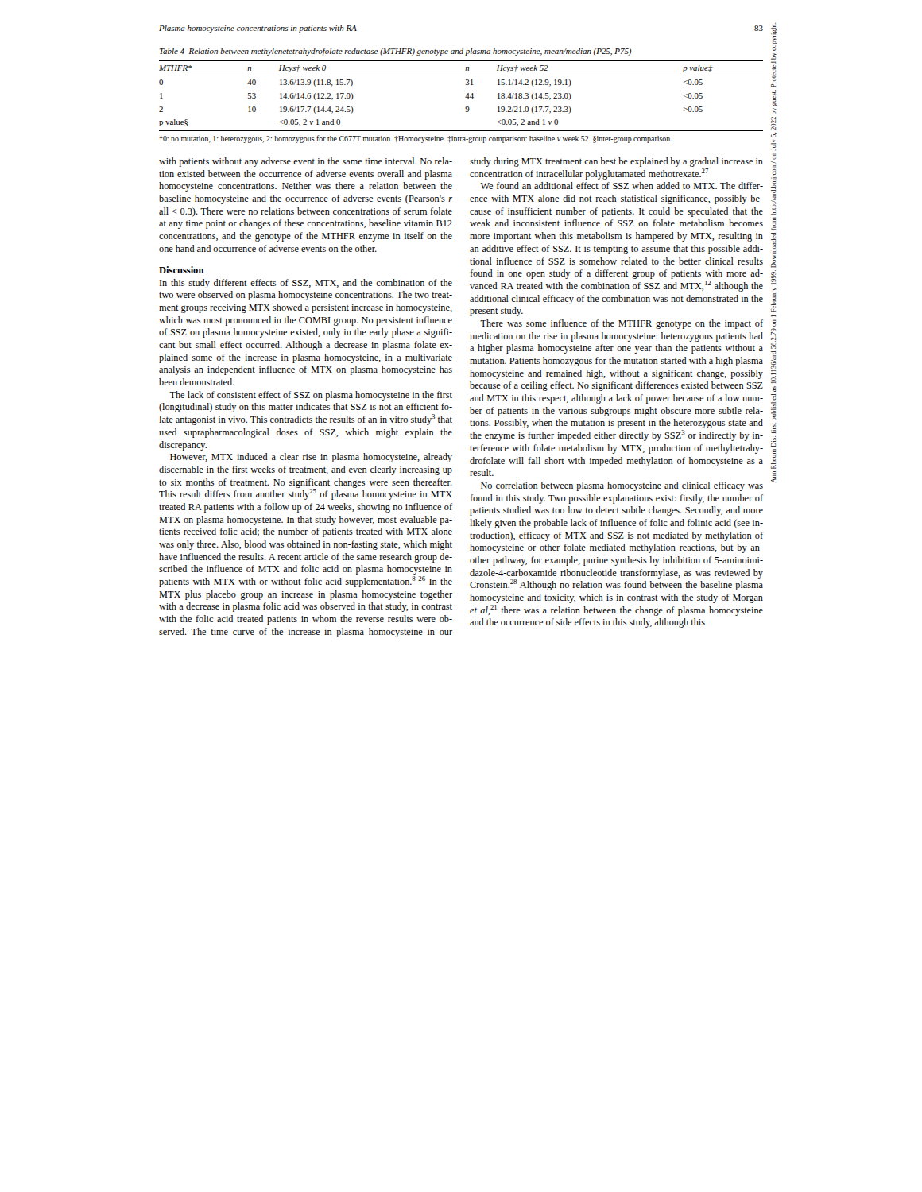Plasma homocysteine concentrations in patients with RA 83
Table 4 Relation between methylenetetrahydrofolate reductase (MTHFR) genotype and plasma homocysteine, mean/median (P25, P75)
| MTHFR* | n | Hcys† week 0 | n | Hcys† week 52 | p value‡ |
| --- | --- | --- | --- | --- | --- |
| 0 | 40 | 13.6/13.9 (11.8, 15.7) | 31 | 15.1/14.2 (12.9, 19.1) | <0.05 |
| 1 | 53 | 14.6/14.6 (12.2, 17.0) | 44 | 18.4/18.3 (14.5, 23.0) | <0.05 |
| 2 | 10 | 19.6/17.7 (14.4, 24.5) | 9 | 19.2/21.0 (17.7, 23.3) | >0.05 |
| p value§ | | <0.05, 2 v 1 and 0 | | <0.05, 2 and 1 v 0 | |
*0: no mutation, 1: heterozygous, 2: homozygous for the C677T mutation. †Homocysteine. ‡intra-group comparison: baseline v week 52. §inter-group comparison.
with patients without any adverse event in the same time interval. No relation existed between the occurrence of adverse events overall and plasma homocysteine concentrations. Neither was there a relation between the baseline homocysteine and the occurrence of adverse events (Pearson's r all < 0.3). There were no relations between concentrations of serum folate at any time point or changes of these concentrations, baseline vitamin B12 concentrations, and the genotype of the MTHFR enzyme in itself on the one hand and occurrence of adverse events on the other.
Discussion
In this study different effects of SSZ, MTX, and the combination of the two were observed on plasma homocysteine concentrations. The two treatment groups receiving MTX showed a persistent increase in homocysteine, which was most pronounced in the COMBI group. No persistent influence of SSZ on plasma homocysteine existed, only in the early phase a significant but small effect occurred. Although a decrease in plasma folate explained some of the increase in plasma homocysteine, in a multivariate analysis an independent influence of MTX on plasma homocysteine has been demonstrated.
The lack of consistent effect of SSZ on plasma homocysteine in the first (longitudinal) study on this matter indicates that SSZ is not an efficient folate antagonist in vivo. This contradicts the results of an in vitro study3 that used suprapharmacological doses of SSZ, which might explain the discrepancy.
However, MTX induced a clear rise in plasma homocysteine, already discernable in the first weeks of treatment, and even clearly increasing up to six months of treatment. No significant changes were seen thereafter. This result differs from another study25 of plasma homocysteine in MTX treated RA patients with a follow up of 24 weeks, showing no influence of MTX on plasma homocysteine. In that study however, most evaluable patients received folic acid; the number of patients treated with MTX alone was only three. Also, blood was obtained in non-fasting state, which might have influenced the results. A recent article of the same research group described the influence of MTX and folic acid on plasma homocysteine in patients with MTX with or without folic acid supplementation.8 26 In the MTX plus placebo group an increase in plasma homocysteine together with a decrease in plasma folic acid was observed in that study, in contrast with the folic acid treated patients in whom the reverse results were observed. The time curve of the increase in plasma homocysteine in our study during MTX treatment can best be explained by a gradual increase in concentration of intracellular polyglutamated methotrexate.27
We found an additional effect of SSZ when added to MTX. The difference with MTX alone did not reach statistical significance, possibly because of insufficient number of patients. It could be speculated that the weak and inconsistent influence of SSZ on folate metabolism becomes more important when this metabolism is hampered by MTX, resulting in an additive effect of SSZ. It is tempting to assume that this possible additional influence of SSZ is somehow related to the better clinical results found in one open study of a different group of patients with more advanced RA treated with the combination of SSZ and MTX,12 although the additional clinical efficacy of the combination was not demonstrated in the present study.
There was some influence of the MTHFR genotype on the impact of medication on the rise in plasma homocysteine: heterozygous patients had a higher plasma homocysteine after one year than the patients without a mutation. Patients homozygous for the mutation started with a high plasma homocysteine and remained high, without a significant change, possibly because of a ceiling effect. No significant differences existed between SSZ and MTX in this respect, although a lack of power because of a low number of patients in the various subgroups might obscure more subtle relations. Possibly, when the mutation is present in the heterozygous state and the enzyme is further impeded either directly by SSZ3 or indirectly by interference with folate metabolism by MTX, production of methyltetrahydrofolate will fall short with impeded methylation of homocysteine as a result.
No correlation between plasma homocysteine and clinical efficacy was found in this study. Two possible explanations exist: firstly, the number of patients studied was too low to detect subtle changes. Secondly, and more likely given the probable lack of influence of folic and folinic acid (see introduction), efficacy of MTX and SSZ is not mediated by methylation of homocysteine or other folate mediated methylation reactions, but by another pathway, for example, purine synthesis by inhibition of 5-aminoimidazole-4-carboxamide ribonucleotide transformylase, as was reviewed by Cronstein.28 Although no relation was found between the baseline plasma homocysteine and toxicity, which is in contrast with the study of Morgan et al,21 there was a relation between the change of plasma homocysteine and the occurrence of side effects in this study, although this
Ann Rheum Dis: first published as 10.1136/ard.58.2.79 on 1 February 1999. Downloaded from http://ard.bmj.com/ on July 5, 2022 by guest. Protected by copyright.